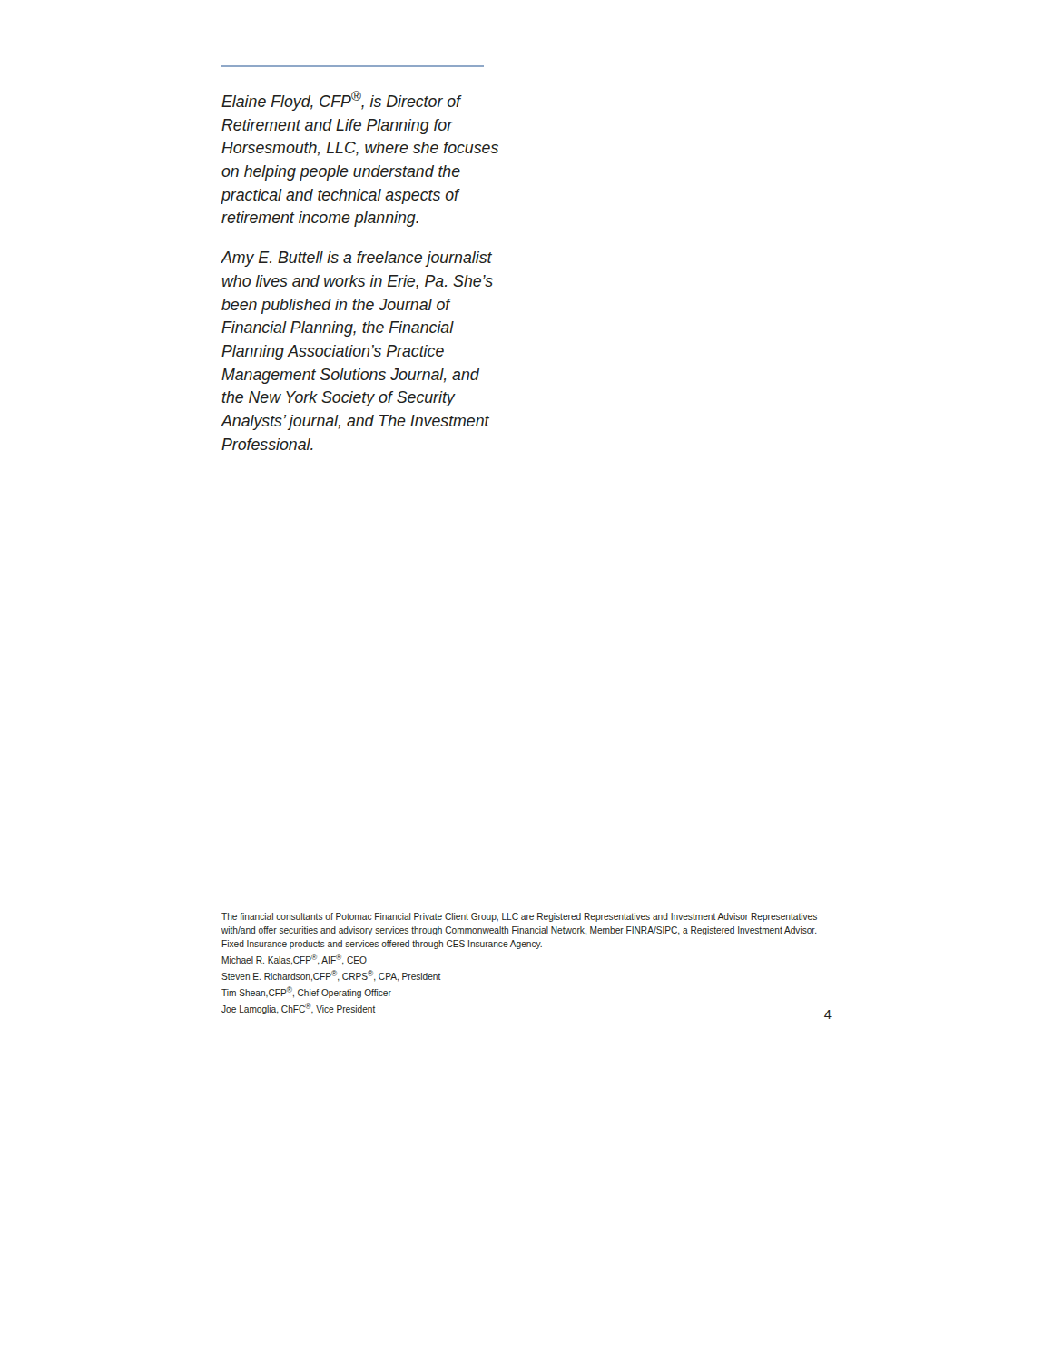Elaine Floyd, CFP®, is Director of Retirement and Life Planning for Horsesmouth, LLC, where she focuses on helping people understand the practical and technical aspects of retirement income planning.
Amy E. Buttell is a freelance journalist who lives and works in Erie, Pa. She’s been published in the Journal of Financial Planning, the Financial Planning Association’s Practice Management Solutions Journal, and the New York Society of Security Analysts’ journal, and The Investment Professional.
The financial consultants of Potomac Financial Private Client Group, LLC are Registered Representatives and Investment Advisor Representatives with/and offer securities and advisory services through Commonwealth Financial Network, Member FINRA/SIPC, a Registered Investment Advisor. Fixed Insurance products and services offered through CES Insurance Agency.
Michael R. Kalas,CFP®, AIF®, CEO
Steven E. Richardson,CFP®, CRPS®, CPA, President
Tim Shean,CFP®, Chief Operating Officer
Joe Lamoglia, ChFC®, Vice President
4